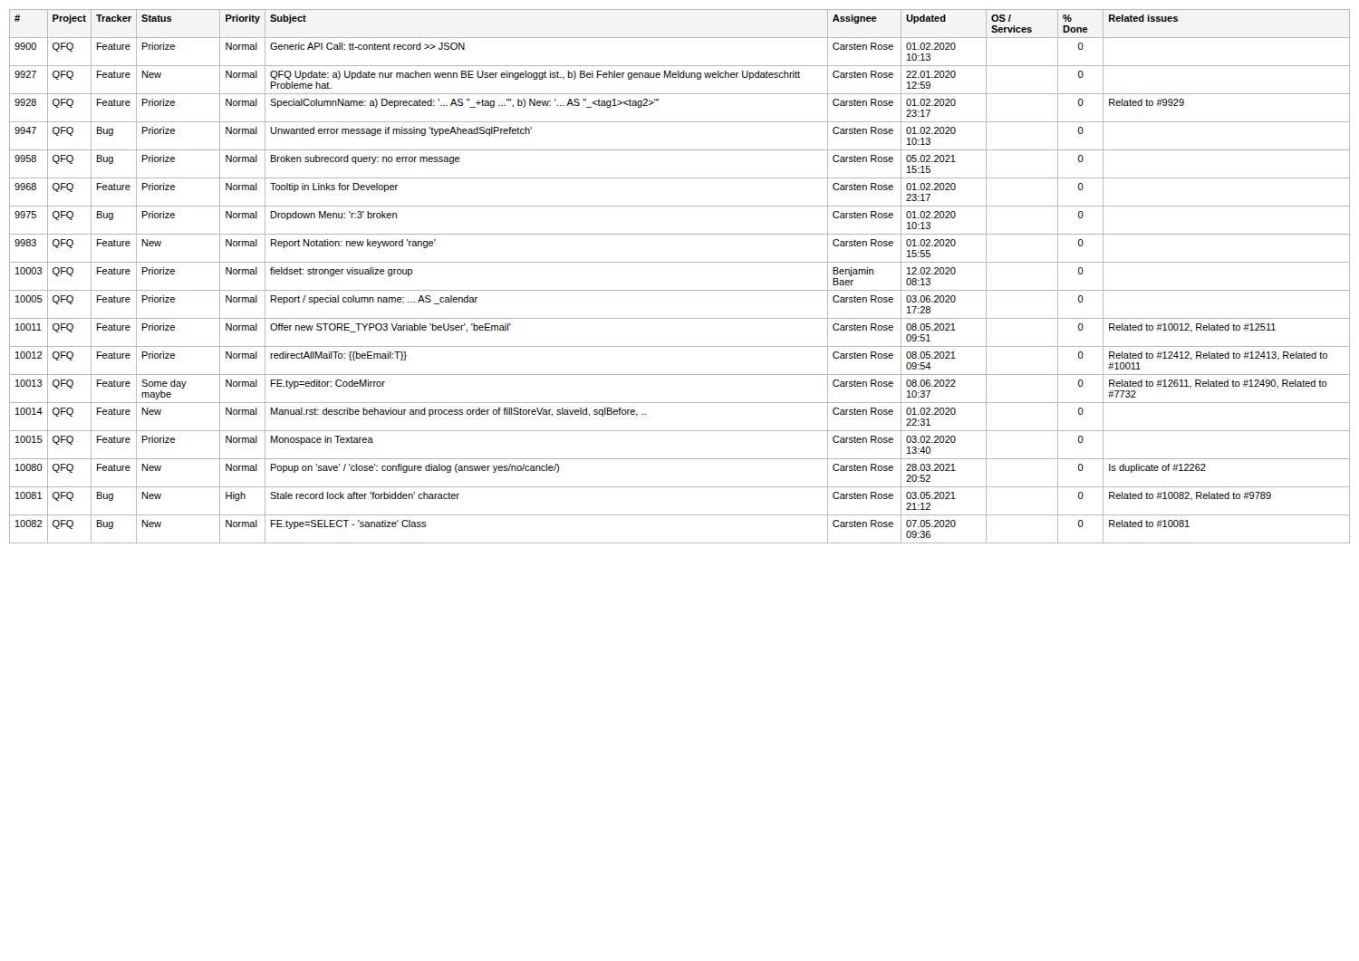| # | Project | Tracker | Status | Priority | Subject | Assignee | Updated | OS / Services | % Done | Related issues |
| --- | --- | --- | --- | --- | --- | --- | --- | --- | --- | --- |
| 9900 | QFQ | Feature | Priorize | Normal | Generic API Call: tt-content record >> JSON | Carsten Rose | 01.02.2020 10:13 | | 0 | |
| 9927 | QFQ | Feature | New | Normal | QFQ Update: a) Update nur machen wenn BE User eingeloggt ist., b) Bei Fehler genaue Meldung welcher Updateschritt Probleme hat. | Carsten Rose | 22.01.2020 12:59 | | 0 | |
| 9928 | QFQ | Feature | Priorize | Normal | SpecialColumnName: a) Deprecated: '... AS "_+tag ..."', b) New: '... AS "_<tag1><tag2>"' | Carsten Rose | 01.02.2020 23:17 | | 0 | Related to #9929 |
| 9947 | QFQ | Bug | Priorize | Normal | Unwanted error message if missing 'typeAheadSqlPrefetch' | Carsten Rose | 01.02.2020 10:13 | | 0 | |
| 9958 | QFQ | Bug | Priorize | Normal | Broken subrecord query: no error message | Carsten Rose | 05.02.2021 15:15 | | 0 | |
| 9968 | QFQ | Feature | Priorize | Normal | Tooltip in Links for Developer | Carsten Rose | 01.02.2020 23:17 | | 0 | |
| 9975 | QFQ | Bug | Priorize | Normal | Dropdown Menu: 'r:3' broken | Carsten Rose | 01.02.2020 10:13 | | 0 | |
| 9983 | QFQ | Feature | New | Normal | Report Notation: new keyword 'range' | Carsten Rose | 01.02.2020 15:55 | | 0 | |
| 10003 | QFQ | Feature | Priorize | Normal | fieldset: stronger visualize group | Benjamin Baer | 12.02.2020 08:13 | | 0 | |
| 10005 | QFQ | Feature | Priorize | Normal | Report / special column name: ... AS _calendar | Carsten Rose | 03.06.2020 17:28 | | 0 | |
| 10011 | QFQ | Feature | Priorize | Normal | Offer new STORE_TYPO3 Variable 'beUser', 'beEmail' | Carsten Rose | 08.05.2021 09:51 | | 0 | Related to #10012, Related to #12511 |
| 10012 | QFQ | Feature | Priorize | Normal | redirectAllMailTo: {{beEmail:T}} | Carsten Rose | 08.05.2021 09:54 | | 0 | Related to #12412, Related to #12413, Related to #10011 |
| 10013 | QFQ | Feature | Some day maybe | Normal | FE.typ=editor: CodeMirror | Carsten Rose | 08.06.2022 10:37 | | 0 | Related to #12611, Related to #12490, Related to #7732 |
| 10014 | QFQ | Feature | New | Normal | Manual.rst: describe behaviour and process order of fillStoreVar, slaveId, sqlBefore, .. | Carsten Rose | 01.02.2020 22:31 | | 0 | |
| 10015 | QFQ | Feature | Priorize | Normal | Monospace in Textarea | Carsten Rose | 03.02.2020 13:40 | | 0 | |
| 10080 | QFQ | Feature | New | Normal | Popup on 'save' / 'close': configure dialog (answer yes/no/cancle/) | Carsten Rose | 28.03.2021 20:52 | | 0 | Is duplicate of #12262 |
| 10081 | QFQ | Bug | New | High | Stale record lock after 'forbidden' character | Carsten Rose | 03.05.2021 21:12 | | 0 | Related to #10082, Related to #9789 |
| 10082 | QFQ | Bug | New | Normal | FE.type=SELECT - 'sanatize' Class | Carsten Rose | 07.05.2020 09:36 | | 0 | Related to #10081 |